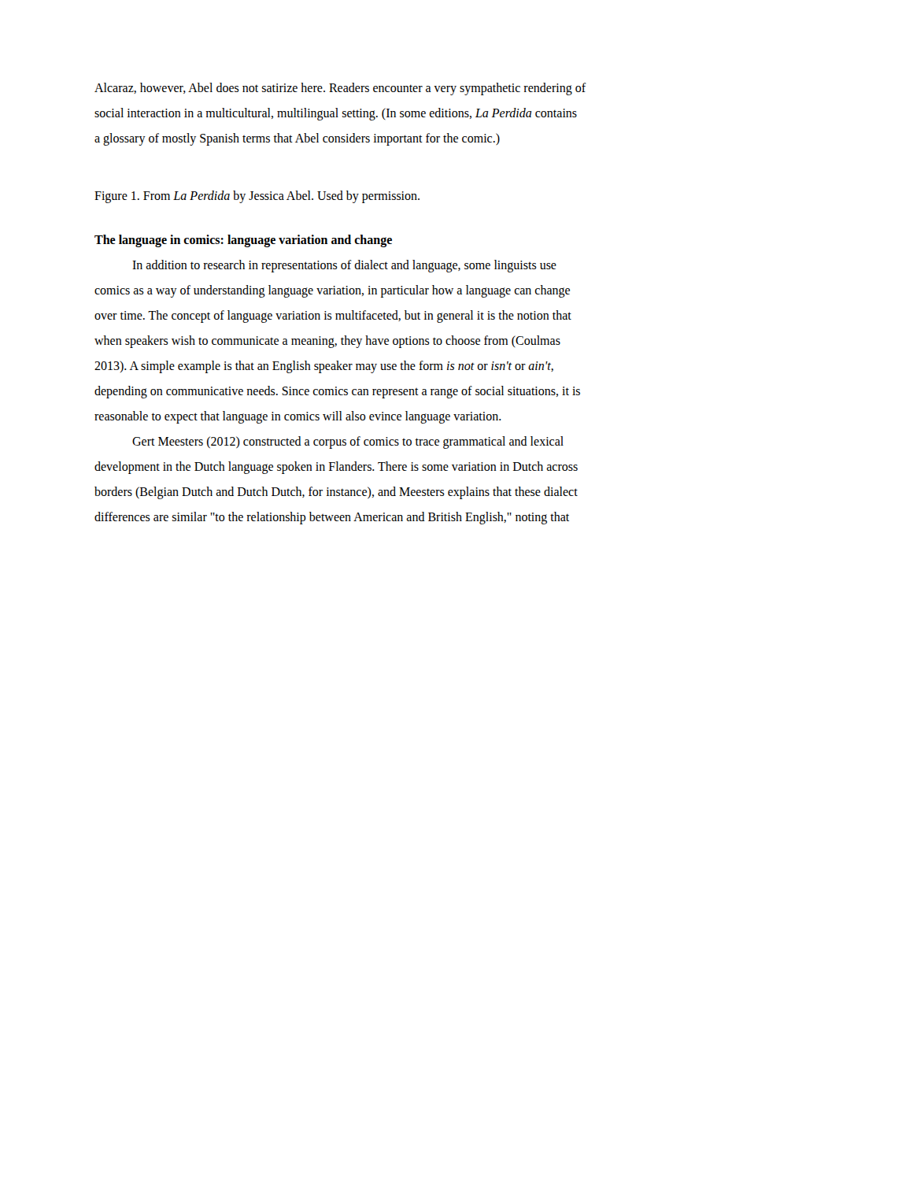Alcaraz, however, Abel does not satirize here. Readers encounter a very sympathetic rendering of social interaction in a multicultural, multilingual setting. (In some editions, La Perdida contains a glossary of mostly Spanish terms that Abel considers important for the comic.)
Figure 1. From La Perdida by Jessica Abel. Used by permission.
The language in comics: language variation and change
In addition to research in representations of dialect and language, some linguists use comics as a way of understanding language variation, in particular how a language can change over time. The concept of language variation is multifaceted, but in general it is the notion that when speakers wish to communicate a meaning, they have options to choose from (Coulmas 2013). A simple example is that an English speaker may use the form is not or isn't or ain't, depending on communicative needs. Since comics can represent a range of social situations, it is reasonable to expect that language in comics will also evince language variation.
Gert Meesters (2012) constructed a corpus of comics to trace grammatical and lexical development in the Dutch language spoken in Flanders. There is some variation in Dutch across borders (Belgian Dutch and Dutch Dutch, for instance), and Meesters explains that these dialect differences are similar "to the relationship between American and British English," noting that